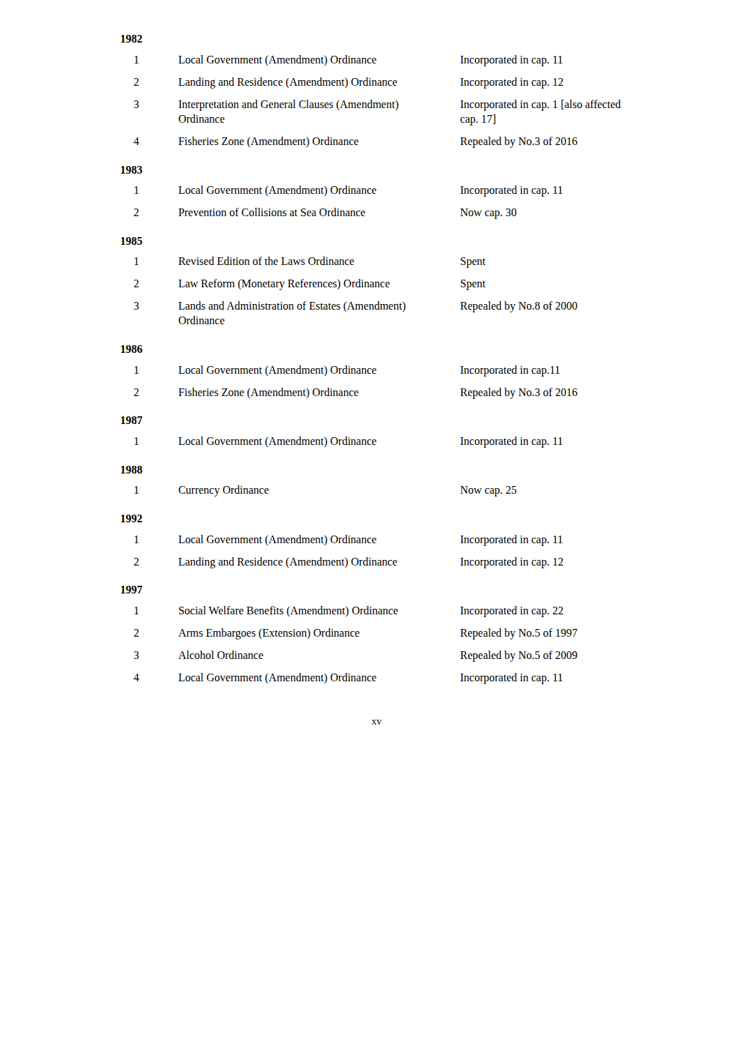| 1982 |
| 1 | Local Government (Amendment) Ordinance | Incorporated in cap. 11 |
| 2 | Landing and Residence (Amendment) Ordinance | Incorporated in cap. 12 |
| 3 | Interpretation and General Clauses (Amendment) Ordinance | Incorporated in cap. 1 [also affected cap. 17] |
| 4 | Fisheries Zone (Amendment) Ordinance | Repealed by No.3 of 2016 |
| 1983 |
| 1 | Local Government (Amendment) Ordinance | Incorporated in cap. 11 |
| 2 | Prevention of Collisions at Sea Ordinance | Now cap. 30 |
| 1985 |
| 1 | Revised Edition of the Laws Ordinance | Spent |
| 2 | Law Reform (Monetary References) Ordinance | Spent |
| 3 | Lands and Administration of Estates (Amendment) Ordinance | Repealed by No.8 of 2000 |
| 1986 |
| 1 | Local Government (Amendment) Ordinance | Incorporated in cap.11 |
| 2 | Fisheries Zone (Amendment) Ordinance | Repealed by No.3 of 2016 |
| 1987 |
| 1 | Local Government (Amendment) Ordinance | Incorporated in cap. 11 |
| 1988 |
| 1 | Currency Ordinance | Now cap. 25 |
| 1992 |
| 1 | Local Government (Amendment) Ordinance | Incorporated in cap. 11 |
| 2 | Landing and Residence (Amendment) Ordinance | Incorporated in cap. 12 |
| 1997 |
| 1 | Social Welfare Benefits (Amendment) Ordinance | Incorporated in cap. 22 |
| 2 | Arms Embargoes (Extension) Ordinance | Repealed by No.5 of 1997 |
| 3 | Alcohol Ordinance | Repealed by No.5 of 2009 |
| 4 | Local Government (Amendment) Ordinance | Incorporated in cap. 11 |
xv